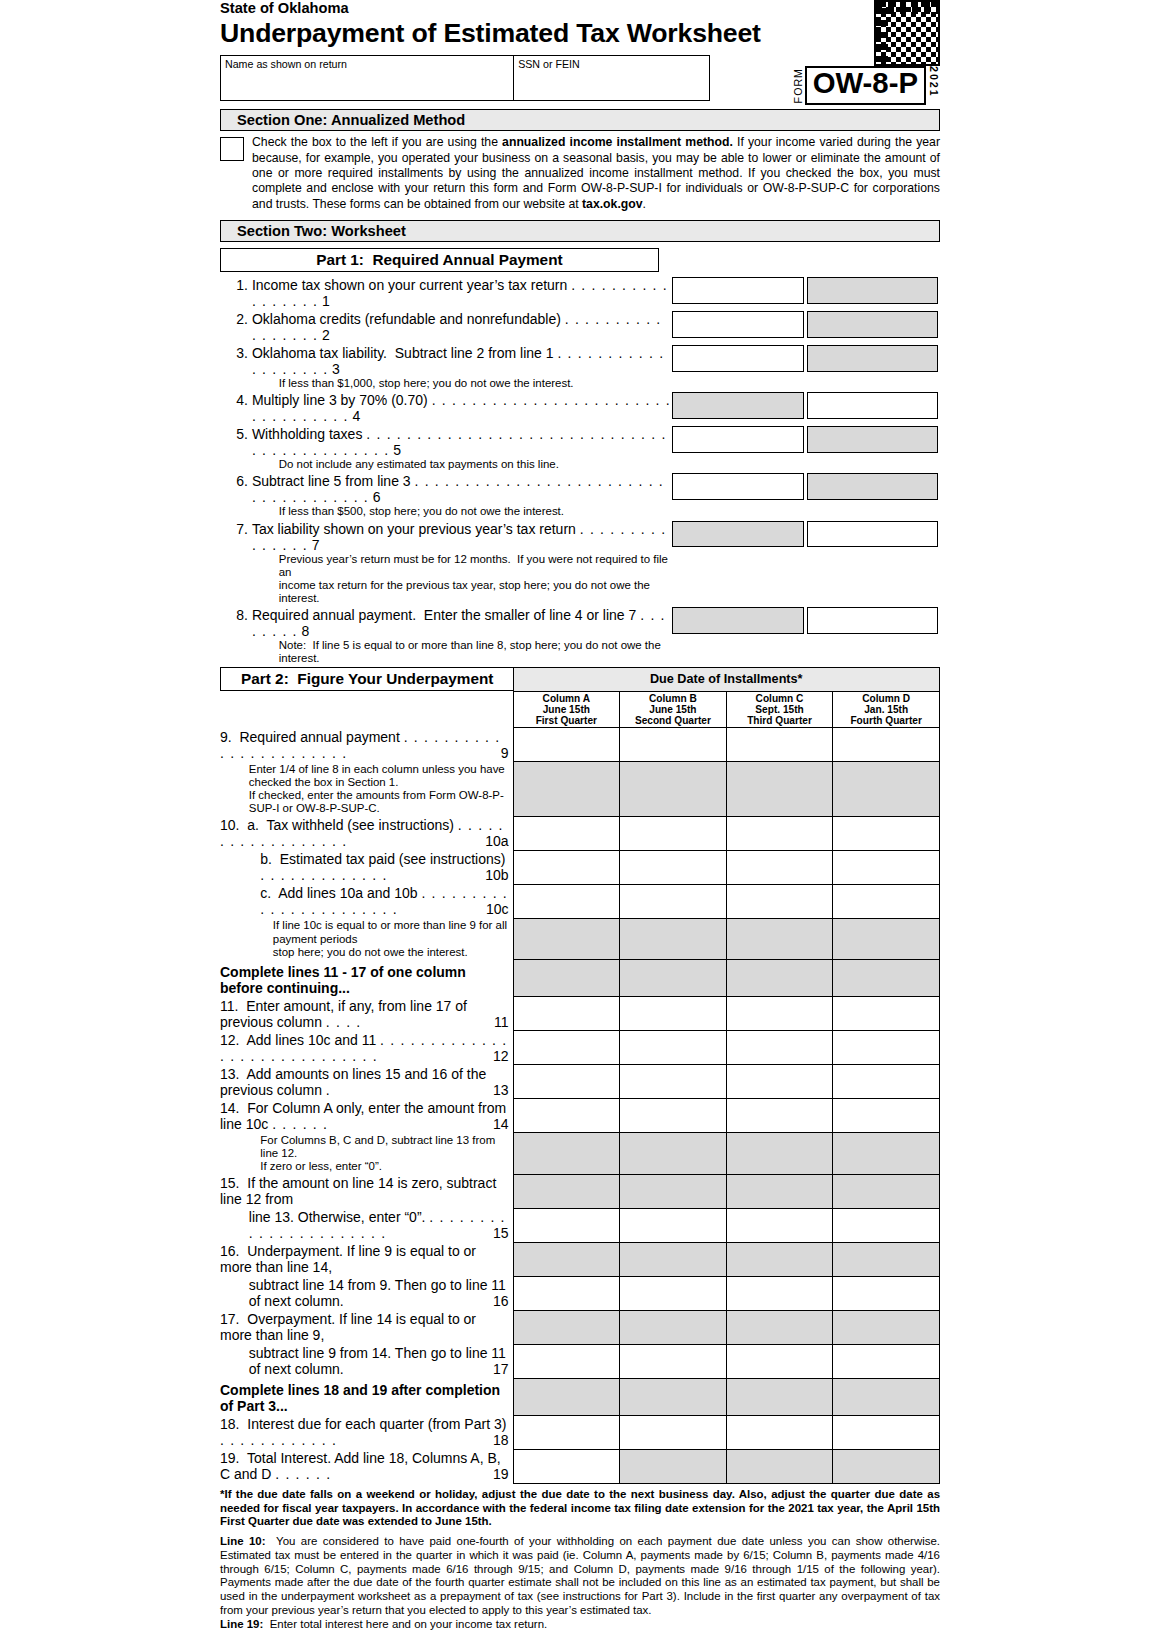State of Oklahoma
Underpayment of Estimated Tax Worksheet
FORM
OW-8-P
2021
| Name as shown on return | SSN or FEIN |
Section One: Annualized Method
Check the box to the left if you are using the annualized income installment method. If your income varied during the year because, for example, you operated your business on a seasonal basis, you may be able to lower or eliminate the amount of one or more required installments by using the annualized income installment method. If you checked the box, you must complete and enclose with your return this form and Form OW-8-P-SUP-I for individuals or OW-8-P-SUP-C for corporations and trusts. These forms can be obtained from our website at tax.ok.gov.
Section Two: Worksheet
Part 1: Required Annual Payment
| 1. | Income tax shown on your current year’s tax return . . . . . . . . . . . . . . . . . 1 | | |
| 2. | Oklahoma credits (refundable and nonrefundable) . . . . . . . . . . . . . . . . . 2 | | |
| 3. | Oklahoma tax liability. Subtract line 2 from line 1 . . . . . . . . . . . . . . . . . . . 3 If less than $1,000, stop here; you do not owe the interest. | | |
| 4. | Multiply line 3 by 70% (0.70) . . . . . . . . . . . . . . . . . . . . . . . . . . . . . . . . . . 4 | | |
| 5. | Withholding taxes . . . . . . . . . . . . . . . . . . . . . . . . . . . . . . . . . . . . . . . . . . . . 5 Do not include any estimated tax payments on this line. | | |
| 6. | Subtract line 5 from line 3 . . . . . . . . . . . . . . . . . . . . . . . . . . . . . . . . . . . . . 6 If less than $500, stop here; you do not owe the interest. | | |
| 7. | Tax liability shown on your previous year’s tax return . . . . . . . . . . . . . . . 7 Previous year’s return must be for 12 months. If you were not required to file an income tax return for the previous tax year, stop here; you do not owe the interest. | | |
| 8. | Required annual payment. Enter the smaller of line 4 or line 7 . . . . . . . . 8 Note: If line 5 is equal to or more than line 8, stop here; you do not owe the interest. | | |
| Part 2: Figure Your Underpayment | Due Date of Installments* |
| | Column A June 15th First Quarter | Column B June 15th Second Quarter | Column C Sept. 15th Third Quarter | Column D Jan. 15th Fourth Quarter |
| 9. Required annual payment . . . . . . . . . . . . . . . . . . . . . . . 9 | | | | |
| Enter 1/4 of line 8 in each column unless you have checked the box in Section 1. If checked, enter the amounts from Form OW-8-P-SUP-I or OW-8-P-SUP-C. | | | | |
| 10. a. Tax withheld (see instructions) . . . . . . . . . . . . . . . . . . 10a | | | | |
| b. Estimated tax paid (see instructions) . . . . . . . . . . . . . 10b | | | | |
| c. Add lines 10a and 10b . . . . . . . . . . . . . . . . . . . . . . . 10c | | | | |
| If line 10c is equal to or more than line 9 for all payment periods stop here; you do not owe the interest. | | | | |
| Complete lines 11 - 17 of one column before continuing... | | | | |
| 11. Enter amount, if any, from line 17 of previous column . . . . 11 | | | | |
| 12. Add lines 10c and 11 . . . . . . . . . . . . . . . . . . . . . . . . . . . . . 12 | | | | |
| 13. Add amounts on lines 15 and 16 of the previous column . 13 | | | | |
| 14. For Column A only, enter the amount from line 10c . . . . . . 14 | | | | |
| For Columns B, C and D, subtract line 13 from line 12. If zero or less, enter “0”. | | | | |
| 15. If the amount on line 14 is zero, subtract line 12 from | | | | |
| line 13. Otherwise, enter “0”. . . . . . . . . . . . . . . . . . . . . . . 15 | | | | |
| 16. Underpayment. If line 9 is equal to or more than line 14, | | | | |
| subtract line 14 from 9. Then go to line 11 of next column. 16 | | | | |
| 17. Overpayment. If line 14 is equal to or more than line 9, | | | | |
| subtract line 9 from 14. Then go to line 11 of next column. 17 | | | | |
| Complete lines 18 and 19 after completion of Part 3... | | | | |
| 18. Interest due for each quarter (from Part 3) . . . . . . . . . . . . 18 | | | | |
| 19. Total Interest. Add line 18, Columns A, B, C and D . . . . . . 19 | | | | |
*If the due date falls on a weekend or holiday, adjust the due date to the next business day. Also, adjust the quarter due date as needed for fiscal year taxpayers. In accordance with the federal income tax filing date extension for the 2021 tax year, the April 15th First Quarter due date was extended to June 15th.
Line 10: You are considered to have paid one-fourth of your withholding on each payment due date unless you can show otherwise. Estimated tax must be entered in the quarter in which it was paid (ie. Column A, payments made by 6/15; Column B, payments made 4/16 through 6/15; Column C, payments made 6/16 through 9/15; and Column D, payments made 9/16 through 1/15 of the following year). Payments made after the due date of the fourth quarter estimate shall not be included on this line as an estimated tax payment, but shall be used in the underpayment worksheet as a prepayment of tax (see instructions for Part 3). Include in the first quarter any overpayment of tax from your previous year’s return that you elected to apply to this year’s estimated tax.
Line 19: Enter total interest here and on your income tax return.